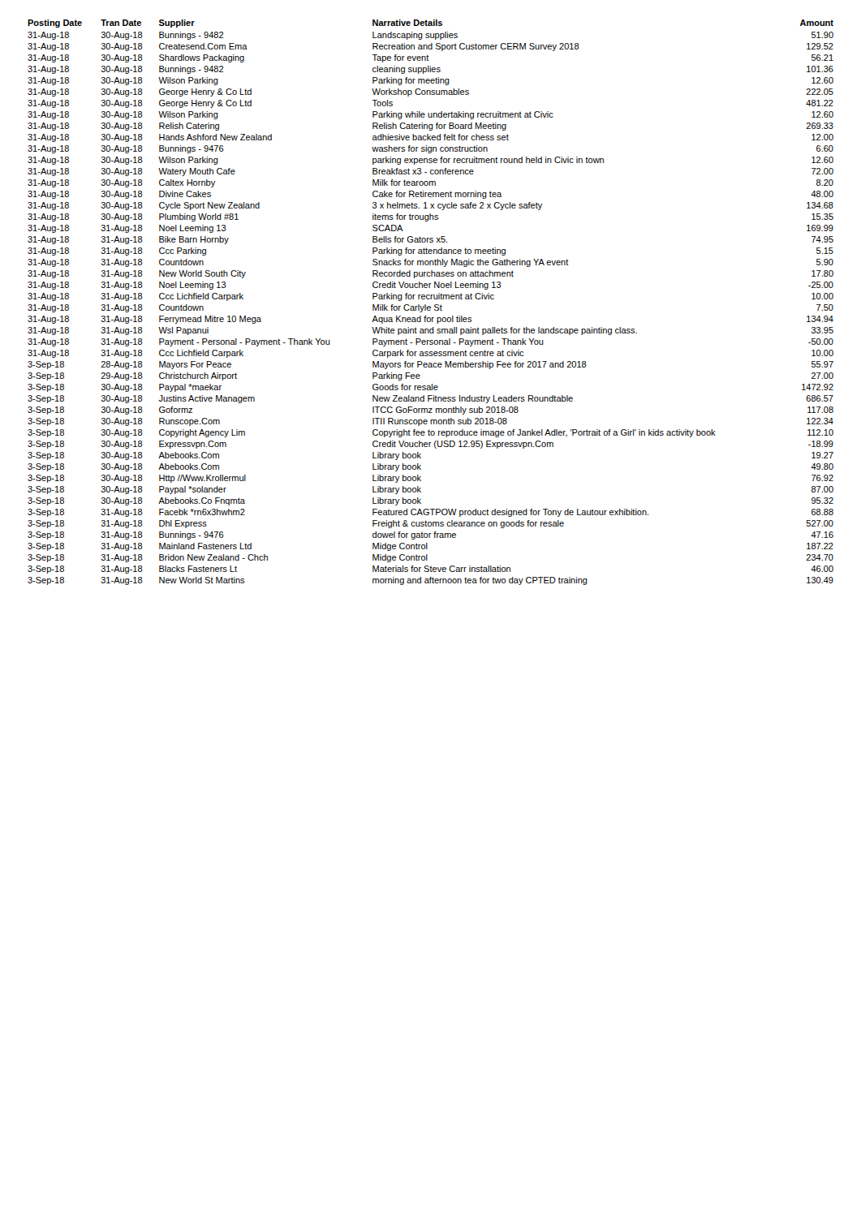| Posting Date | Tran Date | Supplier | Narrative Details | Amount |
| --- | --- | --- | --- | --- |
| 31-Aug-18 | 30-Aug-18 | Bunnings - 9482 | Landscaping supplies | 51.90 |
| 31-Aug-18 | 30-Aug-18 | Createsend.Com Ema | Recreation and Sport Customer CERM Survey 2018 | 129.52 |
| 31-Aug-18 | 30-Aug-18 | Shardlows Packaging | Tape for event | 56.21 |
| 31-Aug-18 | 30-Aug-18 | Bunnings - 9482 | cleaning supplies | 101.36 |
| 31-Aug-18 | 30-Aug-18 | Wilson Parking | Parking for meeting | 12.60 |
| 31-Aug-18 | 30-Aug-18 | George Henry & Co Ltd | Workshop Consumables | 222.05 |
| 31-Aug-18 | 30-Aug-18 | George Henry & Co Ltd | Tools | 481.22 |
| 31-Aug-18 | 30-Aug-18 | Wilson Parking | Parking while undertaking recruitment at Civic | 12.60 |
| 31-Aug-18 | 30-Aug-18 | Relish Catering | Relish Catering for Board Meeting | 269.33 |
| 31-Aug-18 | 30-Aug-18 | Hands Ashford New Zealand | adhiesive backed felt for chess set | 12.00 |
| 31-Aug-18 | 30-Aug-18 | Bunnings - 9476 | washers for sign construction | 6.60 |
| 31-Aug-18 | 30-Aug-18 | Wilson Parking | parking expense for recruitment round held in Civic in town | 12.60 |
| 31-Aug-18 | 30-Aug-18 | Watery Mouth Cafe | Breakfast x3 - conference | 72.00 |
| 31-Aug-18 | 30-Aug-18 | Caltex Hornby | Milk for tearoom | 8.20 |
| 31-Aug-18 | 30-Aug-18 | Divine Cakes | Cake for Retirement morning tea | 48.00 |
| 31-Aug-18 | 30-Aug-18 | Cycle Sport New Zealand | 3 x helmets. 1 x cycle safe 2 x Cycle safety | 134.68 |
| 31-Aug-18 | 30-Aug-18 | Plumbing World #81 | items for troughs | 15.35 |
| 31-Aug-18 | 31-Aug-18 | Noel Leeming 13 | SCADA | 169.99 |
| 31-Aug-18 | 31-Aug-18 | Bike Barn Hornby | Bells for Gators x5. | 74.95 |
| 31-Aug-18 | 31-Aug-18 | Ccc Parking | Parking for attendance to meeting | 5.15 |
| 31-Aug-18 | 31-Aug-18 | Countdown | Snacks for monthly Magic the Gathering YA event | 5.90 |
| 31-Aug-18 | 31-Aug-18 | New World South City | Recorded purchases on attachment | 17.80 |
| 31-Aug-18 | 31-Aug-18 | Noel Leeming 13 | Credit Voucher Noel Leeming 13 | -25.00 |
| 31-Aug-18 | 31-Aug-18 | Ccc Lichfield Carpark | Parking for recruitment at Civic | 10.00 |
| 31-Aug-18 | 31-Aug-18 | Countdown | Milk for Carlyle St | 7.50 |
| 31-Aug-18 | 31-Aug-18 | Ferrymead Mitre 10 Mega | Aqua Knead for pool tiles | 134.94 |
| 31-Aug-18 | 31-Aug-18 | Wsl Papanui | White paint and small paint pallets for the landscape painting class. | 33.95 |
| 31-Aug-18 | 31-Aug-18 | Payment - Personal - Payment - Thank You | Payment - Personal - Payment - Thank You | -50.00 |
| 31-Aug-18 | 31-Aug-18 | Ccc Lichfield Carpark | Carpark for assessment centre at civic | 10.00 |
| 3-Sep-18 | 28-Aug-18 | Mayors For Peace | Mayors for Peace Membership Fee for 2017 and 2018 | 55.97 |
| 3-Sep-18 | 29-Aug-18 | Christchurch Airport | Parking Fee | 27.00 |
| 3-Sep-18 | 30-Aug-18 | Paypal *maekar | Goods for resale | 1472.92 |
| 3-Sep-18 | 30-Aug-18 | Justins Active Managem | New Zealand Fitness Industry Leaders Roundtable | 686.57 |
| 3-Sep-18 | 30-Aug-18 | Goformz | ITCC GoFormz monthly sub 2018-08 | 117.08 |
| 3-Sep-18 | 30-Aug-18 | Runscope.Com | ITII Runscope month sub 2018-08 | 122.34 |
| 3-Sep-18 | 30-Aug-18 | Copyright Agency Lim | Copyright fee to reproduce image of Jankel Adler, 'Portrait of a Girl' in kids activity book | 112.10 |
| 3-Sep-18 | 30-Aug-18 | Expressvpn.Com | Credit Voucher (USD 12.95) Expressvpn.Com | -18.99 |
| 3-Sep-18 | 30-Aug-18 | Abebooks.Com | Library book | 19.27 |
| 3-Sep-18 | 30-Aug-18 | Abebooks.Com | Library book | 49.80 |
| 3-Sep-18 | 30-Aug-18 | Http //Www.Krollermul | Library book | 76.92 |
| 3-Sep-18 | 30-Aug-18 | Paypal *solander | Library book | 87.00 |
| 3-Sep-18 | 30-Aug-18 | Abebooks.Co Fnqmta | Library book | 95.32 |
| 3-Sep-18 | 31-Aug-18 | Facebk *rn6x3hwhm2 | Featured CAGTPOW product designed for Tony de Lautour exhibition. | 68.88 |
| 3-Sep-18 | 31-Aug-18 | Dhl Express | Freight & customs clearance on goods for resale | 527.00 |
| 3-Sep-18 | 31-Aug-18 | Bunnings - 9476 | dowel for gator frame | 47.16 |
| 3-Sep-18 | 31-Aug-18 | Mainland Fasteners Ltd | Midge Control | 187.22 |
| 3-Sep-18 | 31-Aug-18 | Bridon New Zealand - Chch | Midge Control | 234.70 |
| 3-Sep-18 | 31-Aug-18 | Blacks Fasteners Lt | Materials for Steve Carr installation | 46.00 |
| 3-Sep-18 | 31-Aug-18 | New World St Martins | morning and afternoon tea for two day CPTED training | 130.49 |